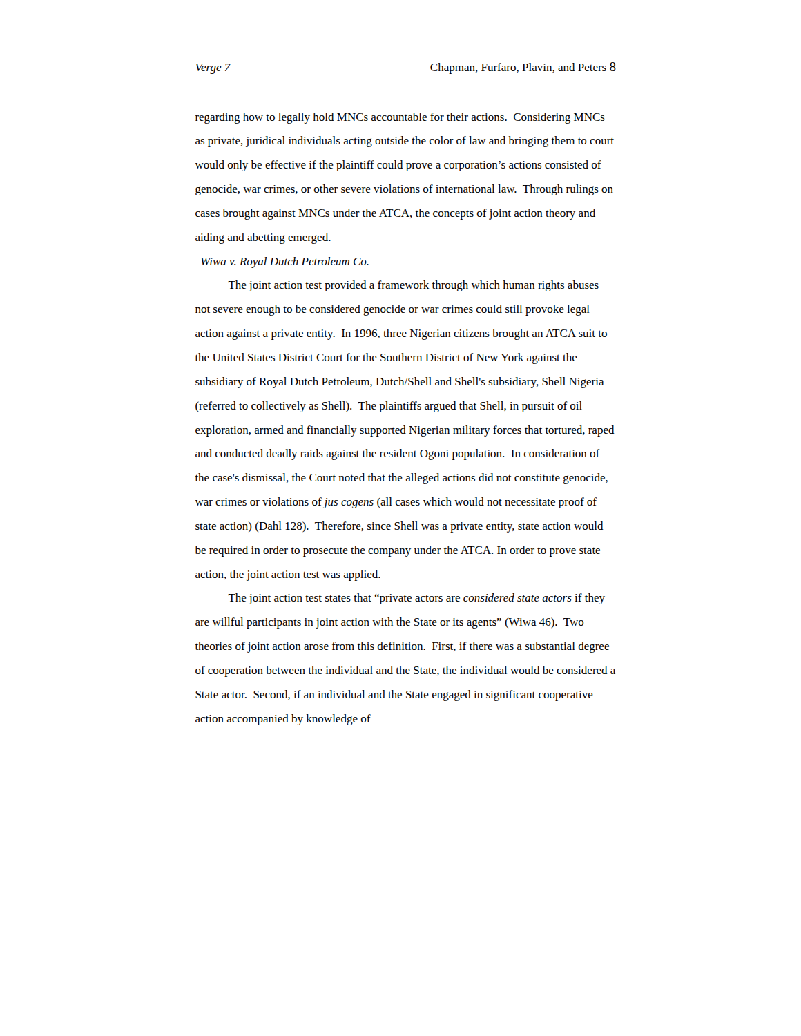Verge 7 Chapman, Furfaro, Plavin, and Peters 8
regarding how to legally hold MNCs accountable for their actions. Considering MNCs as private, juridical individuals acting outside the color of law and bringing them to court would only be effective if the plaintiff could prove a corporation’s actions consisted of genocide, war crimes, or other severe violations of international law. Through rulings on cases brought against MNCs under the ATCA, the concepts of joint action theory and aiding and abetting emerged.
Wiwa v. Royal Dutch Petroleum Co.
The joint action test provided a framework through which human rights abuses not severe enough to be considered genocide or war crimes could still provoke legal action against a private entity. In 1996, three Nigerian citizens brought an ATCA suit to the United States District Court for the Southern District of New York against the subsidiary of Royal Dutch Petroleum, Dutch/Shell and Shell's subsidiary, Shell Nigeria (referred to collectively as Shell). The plaintiffs argued that Shell, in pursuit of oil exploration, armed and financially supported Nigerian military forces that tortured, raped and conducted deadly raids against the resident Ogoni population. In consideration of the case's dismissal, the Court noted that the alleged actions did not constitute genocide, war crimes or violations of jus cogens (all cases which would not necessitate proof of state action) (Dahl 128). Therefore, since Shell was a private entity, state action would be required in order to prosecute the company under the ATCA. In order to prove state action, the joint action test was applied.
The joint action test states that “private actors are considered state actors if they are willful participants in joint action with the State or its agents” (Wiwa 46). Two theories of joint action arose from this definition. First, if there was a substantial degree of cooperation between the individual and the State, the individual would be considered a State actor. Second, if an individual and the State engaged in significant cooperative action accompanied by knowledge of